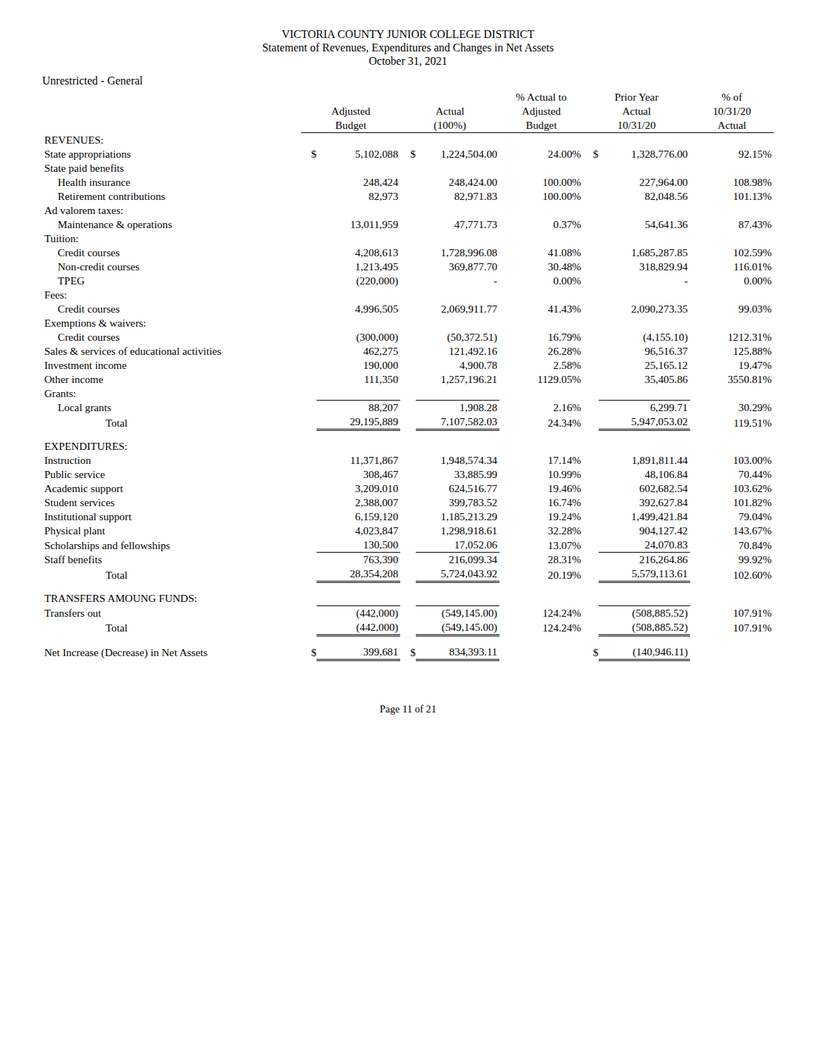VICTORIA COUNTY JUNIOR COLLEGE DISTRICT
Statement of Revenues, Expenditures and Changes in Net Assets
October 31, 2021
Unrestricted - General
| | | | % Actual to | Prior Year | % of |
| --- | --- | --- | --- | --- | --- |
| | Adjusted | Actual | Adjusted | Actual | 10/31/20 |
| | Budget | (100%) | Budget | 10/31/20 | Actual |
| REVENUES: | |
| State appropriations | $ | 5,102,088 | $ | 1,224,504.00 | 24.00% | $ | 1,328,776.00 | 92.15% |
| State paid benefits | |
| Health insurance | | 248,424 | | 248,424.00 | 100.00% | | 227,964.00 | 108.98% |
| Retirement contributions | | 82,973 | | 82,971.83 | 100.00% | | 82,048.56 | 101.13% |
| Ad valorem taxes: | |
| Maintenance & operations | | 13,011,959 | | 47,771.73 | 0.37% | | 54,641.36 | 87.43% |
| Tuition: | |
| Credit courses | | 4,208,613 | | 1,728,996.08 | 41.08% | | 1,685,287.85 | 102.59% |
| Non-credit courses | | 1,213,495 | | 369,877.70 | 30.48% | | 318,829.94 | 116.01% |
| TPEG | | (220,000) | | - | 0.00% | | - | 0.00% |
| Fees: | |
| Credit courses | | 4,996,505 | | 2,069,911.77 | 41.43% | | 2,090,273.35 | 99.03% |
| Exemptions & waivers: | |
| Credit courses | | (300,000) | | (50,372.51) | 16.79% | | (4,155.10) | 1212.31% |
| Sales & services of educational activities | | 462,275 | | 121,492.16 | 26.28% | | 96,516.37 | 125.88% |
| Investment income | | 190,000 | | 4,900.78 | 2.58% | | 25,165.12 | 19.47% |
| Other income | | 111,350 | | 1,257,196.21 | 1129.05% | | 35,405.86 | 3550.81% |
| Grants: | |
| Local grants | | 88,207 | | 1,908.28 | 2.16% | | 6,299.71 | 30.29% |
| Total | | 29,195,889 | | 7,107,582.03 | 24.34% | | 5,947,053.02 | 119.51% |
| EXPENDITURES: | |
| Instruction | | 11,371,867 | | 1,948,574.34 | 17.14% | | 1,891,811.44 | 103.00% |
| Public service | | 308,467 | | 33,885.99 | 10.99% | | 48,106.84 | 70.44% |
| Academic support | | 3,209,010 | | 624,516.77 | 19.46% | | 602,682.54 | 103.62% |
| Student services | | 2,388,007 | | 399,783.52 | 16.74% | | 392,627.84 | 101.82% |
| Institutional support | | 6,159,120 | | 1,185,213.29 | 19.24% | | 1,499,421.84 | 79.04% |
| Physical plant | | 4,023,847 | | 1,298,918.61 | 32.28% | | 904,127.42 | 143.67% |
| Scholarships and fellowships | | 130,500 | | 17,052.06 | 13.07% | | 24,070.83 | 70.84% |
| Staff benefits | | 763,390 | | 216,099.34 | 28.31% | | 216,264.86 | 99.92% |
| Total | | 28,354,208 | | 5,724,043.92 | 20.19% | | 5,579,113.61 | 102.60% |
| TRANSFERS AMOUNG FUNDS: | |
| Transfers out | | (442,000) | | (549,145.00) | 124.24% | | (508,885.52) | 107.91% |
| Total | | (442,000) | | (549,145.00) | 124.24% | | (508,885.52) | 107.91% |
| Net Increase (Decrease) in Net Assets | $ | 399,681 | $ | 834,393.11 | | $ | (140,946.11) | |
Page 11 of 21